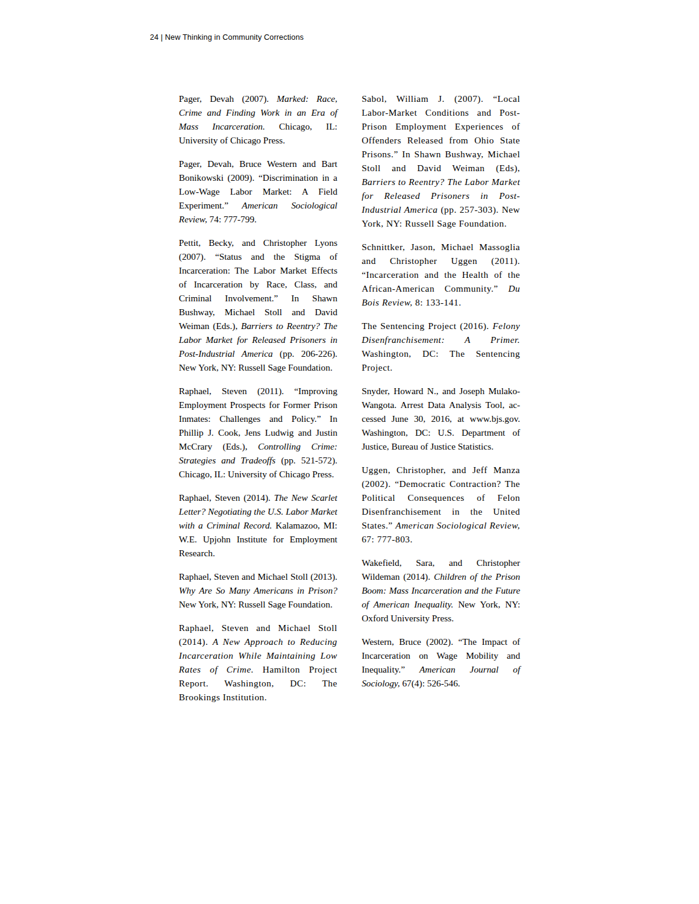24 | New Thinking in Community Corrections
Pager, Devah (2007). Marked: Race, Crime and Finding Work in an Era of Mass Incarceration. Chicago, IL: University of Chicago Press.
Pager, Devah, Bruce Western and Bart Bonikowski (2009). “Discrimination in a Low-Wage Labor Market: A Field Experiment.” American Sociological Review, 74: 777-799.
Pettit, Becky, and Christopher Lyons (2007). “Status and the Stigma of Incarceration: The Labor Market Effects of Incarceration by Race, Class, and Criminal Involvement.” In Shawn Bushway, Michael Stoll and David Weiman (Eds.), Barriers to Reentry? The Labor Market for Released Prisoners in Post-Industrial America (pp. 206-226). New York, NY: Russell Sage Foundation.
Raphael, Steven (2011). “Improving Employment Prospects for Former Prison Inmates: Challenges and Policy.” In Phillip J. Cook, Jens Ludwig and Justin McCrary (Eds.), Controlling Crime: Strategies and Tradeoffs (pp. 521-572). Chicago, IL: University of Chicago Press.
Raphael, Steven (2014). The New Scarlet Letter? Negotiating the U.S. Labor Market with a Criminal Record. Kalamazoo, MI: W.E. Upjohn Institute for Employment Research.
Raphael, Steven and Michael Stoll (2013). Why Are So Many Americans in Prison? New York, NY: Russell Sage Foundation.
Raphael, Steven and Michael Stoll (2014). A New Approach to Reducing Incarceration While Maintaining Low Rates of Crime. Hamilton Project Report. Washington, DC: The Brookings Institution.
Sabol, William J. (2007). “Local Labor-Market Conditions and Post-Prison Employment Experiences of Offenders Released from Ohio State Prisons.” In Shawn Bushway, Michael Stoll and David Weiman (Eds), Barriers to Reentry? The Labor Market for Released Prisoners in Post-Industrial America (pp. 257-303). New York, NY: Russell Sage Foundation.
Schnittker, Jason, Michael Massoglia and Christopher Uggen (2011). “Incarceration and the Health of the African-American Community.” Du Bois Review, 8: 133-141.
The Sentencing Project (2016). Felony Disenfranchisement: A Primer. Washington, DC: The Sentencing Project.
Snyder, Howard N., and Joseph Mulako-Wangota. Arrest Data Analysis Tool, accessed June 30, 2016, at www.bjs.gov. Washington, DC: U.S. Department of Justice, Bureau of Justice Statistics.
Uggen, Christopher, and Jeff Manza (2002). “Democratic Contraction? The Political Consequences of Felon Disenfranchisement in the United States.” American Sociological Review, 67: 777-803.
Wakefield, Sara, and Christopher Wildeman (2014). Children of the Prison Boom: Mass Incarceration and the Future of American Inequality. New York, NY: Oxford University Press.
Western, Bruce (2002). “The Impact of Incarceration on Wage Mobility and Inequality.” American Journal of Sociology, 67(4): 526-546.